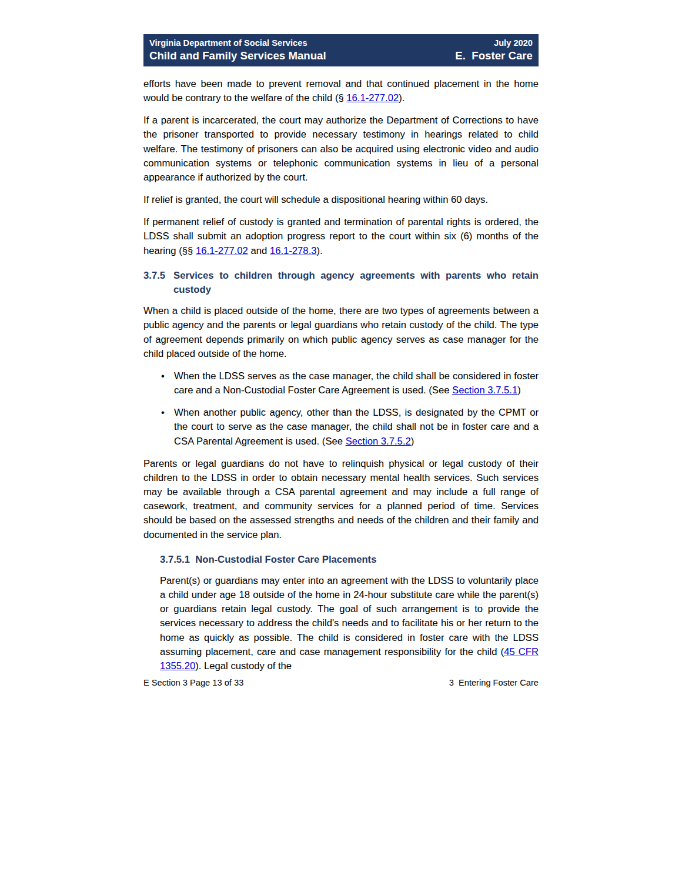Virginia Department of Social Services
Child and Family Services Manual
July 2020
E. Foster Care
efforts have been made to prevent removal and that continued placement in the home would be contrary to the welfare of the child (§ 16.1-277.02).
If a parent is incarcerated, the court may authorize the Department of Corrections to have the prisoner transported to provide necessary testimony in hearings related to child welfare. The testimony of prisoners can also be acquired using electronic video and audio communication systems or telephonic communication systems in lieu of a personal appearance if authorized by the court.
If relief is granted, the court will schedule a dispositional hearing within 60 days.
If permanent relief of custody is granted and termination of parental rights is ordered, the LDSS shall submit an adoption progress report to the court within six (6) months of the hearing (§§ 16.1-277.02 and 16.1-278.3).
3.7.5 Services to children through agency agreements with parents who retain custody
When a child is placed outside of the home, there are two types of agreements between a public agency and the parents or legal guardians who retain custody of the child. The type of agreement depends primarily on which public agency serves as case manager for the child placed outside of the home.
When the LDSS serves as the case manager, the child shall be considered in foster care and a Non-Custodial Foster Care Agreement is used. (See Section 3.7.5.1)
When another public agency, other than the LDSS, is designated by the CPMT or the court to serve as the case manager, the child shall not be in foster care and a CSA Parental Agreement is used. (See Section 3.7.5.2)
Parents or legal guardians do not have to relinquish physical or legal custody of their children to the LDSS in order to obtain necessary mental health services. Such services may be available through a CSA parental agreement and may include a full range of casework, treatment, and community services for a planned period of time. Services should be based on the assessed strengths and needs of the children and their family and documented in the service plan.
3.7.5.1 Non-Custodial Foster Care Placements
Parent(s) or guardians may enter into an agreement with the LDSS to voluntarily place a child under age 18 outside of the home in 24-hour substitute care while the parent(s) or guardians retain legal custody. The goal of such arrangement is to provide the services necessary to address the child's needs and to facilitate his or her return to the home as quickly as possible. The child is considered in foster care with the LDSS assuming placement, care and case management responsibility for the child (45 CFR 1355.20). Legal custody of the
E Section 3 Page 13 of 33
3 Entering Foster Care